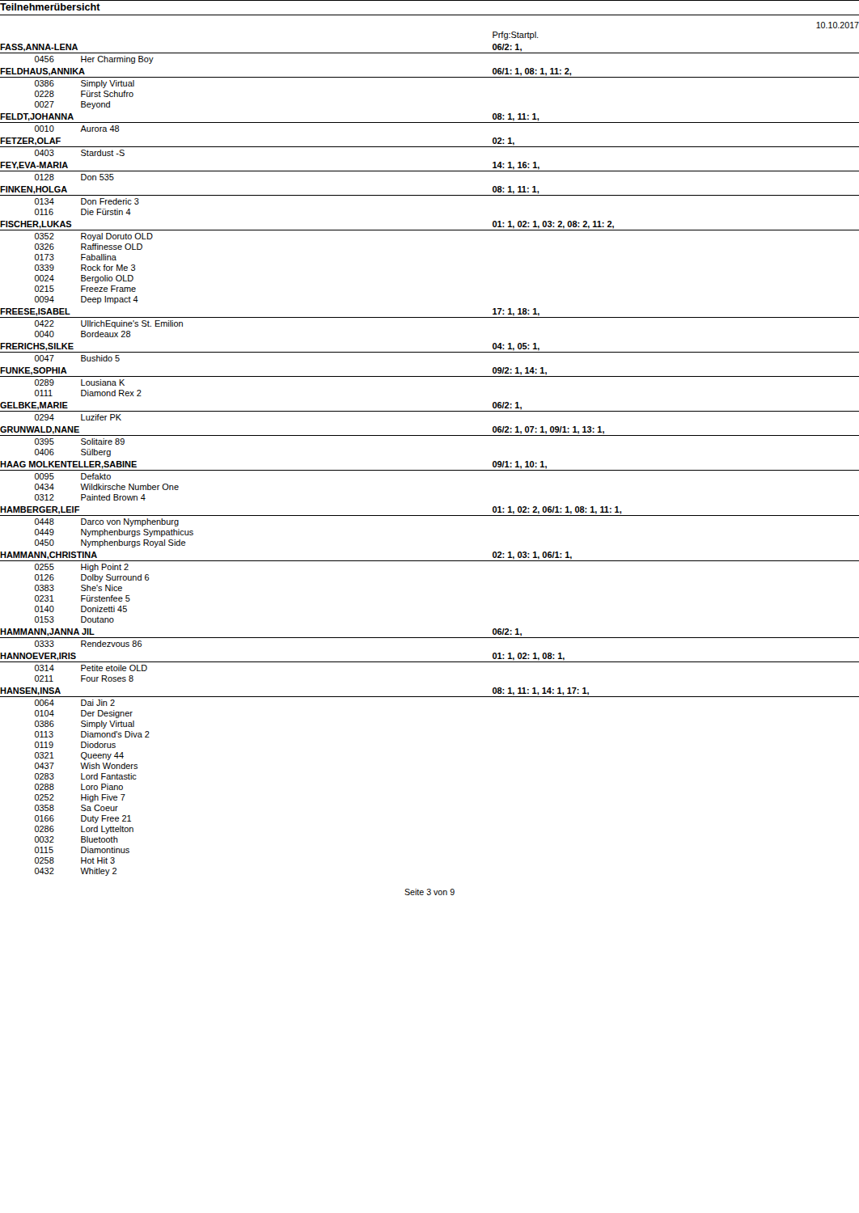Teilnehmerübersicht
10.10.2017
| | | Prfg:Startpl. |
| FASS,ANNA-LENA | 06/2: 1, |
| 0456 | Her Charming Boy | |
| FELDHAUS,ANNIKA | 06/1: 1, 08: 1, 11: 2, |
| 0386 | Simply Virtual | |
| 0228 | Fürst Schufro | |
| 0027 | Beyond | |
| FELDT,JOHANNA | 08: 1, 11: 1, |
| 0010 | Aurora 48 | |
| FETZER,OLAF | 02: 1, |
| 0403 | Stardust -S | |
| FEY,EVA-MARIA | 14: 1, 16: 1, |
| 0128 | Don 535 | |
| FINKEN,HOLGA | 08: 1, 11: 1, |
| 0134 | Don Frederic 3 | |
| 0116 | Die Fürstin 4 | |
| FISCHER,LUKAS | 01: 1, 02: 1, 03: 2, 08: 2, 11: 2, |
| 0352 | Royal Doruto OLD | |
| 0326 | Raffinesse OLD | |
| 0173 | Faballina | |
| 0339 | Rock for Me 3 | |
| 0024 | Bergolio OLD | |
| 0215 | Freeze Frame | |
| 0094 | Deep Impact 4 | |
| FREESE,ISABEL | 17: 1, 18: 1, |
| 0422 | UllrichEquine's St. Emilion | |
| 0040 | Bordeaux 28 | |
| FRERICHS,SILKE | 04: 1, 05: 1, |
| 0047 | Bushido 5 | |
| FUNKE,SOPHIA | 09/2: 1, 14: 1, |
| 0289 | Lousiana K | |
| 0111 | Diamond Rex 2 | |
| GELBKE,MARIE | 06/2: 1, |
| 0294 | Luzifer PK | |
| GRUNWALD,NANE | 06/2: 1, 07: 1, 09/1: 1, 13: 1, |
| 0395 | Solitaire 89 | |
| 0406 | Sülberg | |
| HAAG MOLKENTELLER,SABINE | 09/1: 1, 10: 1, |
| 0095 | Defakto | |
| 0434 | Wildkirsche Number One | |
| 0312 | Painted Brown 4 | |
| HAMBERGER,LEIF | 01: 1, 02: 2, 06/1: 1, 08: 1, 11: 1, |
| 0448 | Darco von Nymphenburg | |
| 0449 | Nymphenburgs Sympathicus | |
| 0450 | Nymphenburgs Royal Side | |
| HAMMANN,CHRISTINA | 02: 1, 03: 1, 06/1: 1, |
| 0255 | High Point 2 | |
| 0126 | Dolby Surround 6 | |
| 0383 | She's Nice | |
| 0231 | Fürstenfee 5 | |
| 0140 | Donizetti 45 | |
| 0153 | Doutano | |
| HAMMANN,JANNA JIL | 06/2: 1, |
| 0333 | Rendezvous 86 | |
| HANNOEVER,IRIS | 01: 1, 02: 1, 08: 1, |
| 0314 | Petite etoile OLD | |
| 0211 | Four Roses 8 | |
| HANSEN,INSA | 08: 1, 11: 1, 14: 1, 17: 1, |
| 0064 | Dai Jin 2 | |
| 0104 | Der Designer | |
| 0386 | Simply Virtual | |
| 0113 | Diamond's Diva 2 | |
| 0119 | Diodorus | |
| 0321 | Queeny 44 | |
| 0437 | Wish Wonders | |
| 0283 | Lord Fantastic | |
| 0288 | Loro Piano | |
| 0252 | High Five 7 | |
| 0358 | Sa Coeur | |
| 0166 | Duty Free 21 | |
| 0286 | Lord Lyttelton | |
| 0032 | Bluetooth | |
| 0115 | Diamontinus | |
| 0258 | Hot Hit 3 | |
| 0432 | Whitley 2 | |
Seite 3 von 9